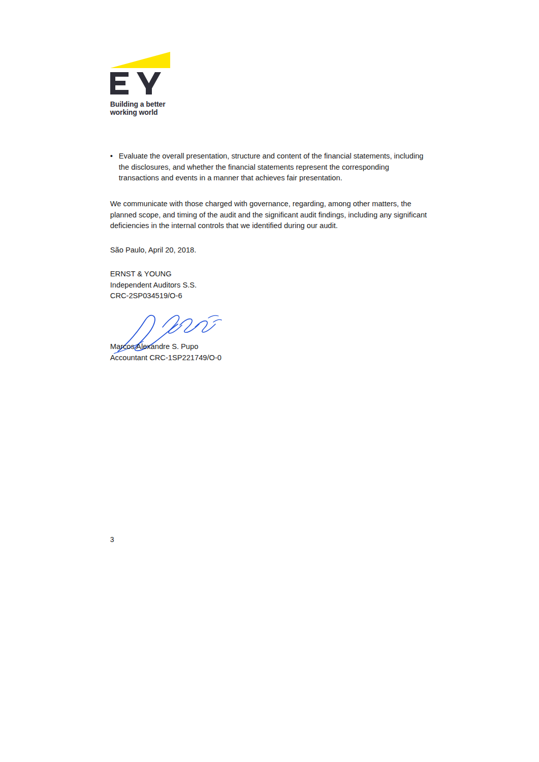Building a better
working world
Evaluate the overall presentation, structure and content of the financial statements, including the disclosures, and whether the financial statements represent the corresponding transactions and events in a manner that achieves fair presentation.
We communicate with those charged with governance, regarding, among other matters, the planned scope, and timing of the audit and the significant audit findings, including any significant deficiencies in the internal controls that we identified during our audit.
São Paulo, April 20, 2018.
ERNST & YOUNG
Independent Auditors S.S.
CRC-2SP034519/O-6
Marcos Alexandre S. Pupo
Accountant CRC-1SP221749/O-0
3